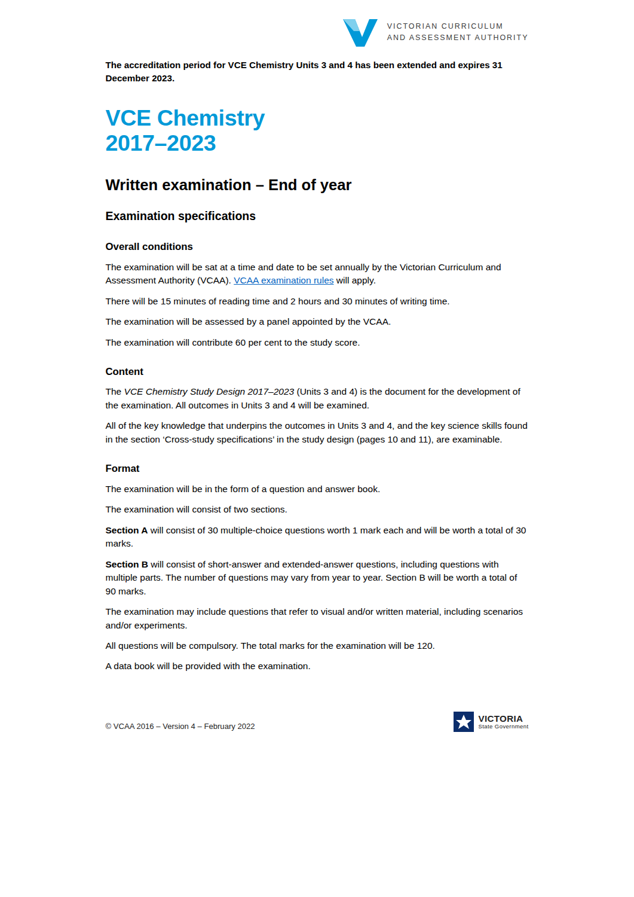Victorian Curriculum
and Assessment Authority
The accreditation period for VCE Chemistry Units 3 and 4 has been extended and expires 31 December 2023.
VCE Chemistry
2017–2023
Written examination – End of year
Examination specifications
Overall conditions
The examination will be sat at a time and date to be set annually by the Victorian Curriculum and Assessment Authority (VCAA). VCAA examination rules will apply.
There will be 15 minutes of reading time and 2 hours and 30 minutes of writing time.
The examination will be assessed by a panel appointed by the VCAA.
The examination will contribute 60 per cent to the study score.
Content
The VCE Chemistry Study Design 2017–2023 (Units 3 and 4) is the document for the development of the examination. All outcomes in Units 3 and 4 will be examined.
All of the key knowledge that underpins the outcomes in Units 3 and 4, and the key science skills found in the section ‘Cross-study specifications’ in the study design (pages 10 and 11), are examinable.
Format
The examination will be in the form of a question and answer book.
The examination will consist of two sections.
Section A will consist of 30 multiple-choice questions worth 1 mark each and will be worth a total of 30 marks.
Section B will consist of short-answer and extended-answer questions, including questions with multiple parts. The number of questions may vary from year to year. Section B will be worth a total of 90 marks.
The examination may include questions that refer to visual and/or written material, including scenarios and/or experiments.
All questions will be compulsory. The total marks for the examination will be 120.
A data book will be provided with the examination.
© VCAA 2016 – Version 4 – February 2022
VICTORIA
State Government